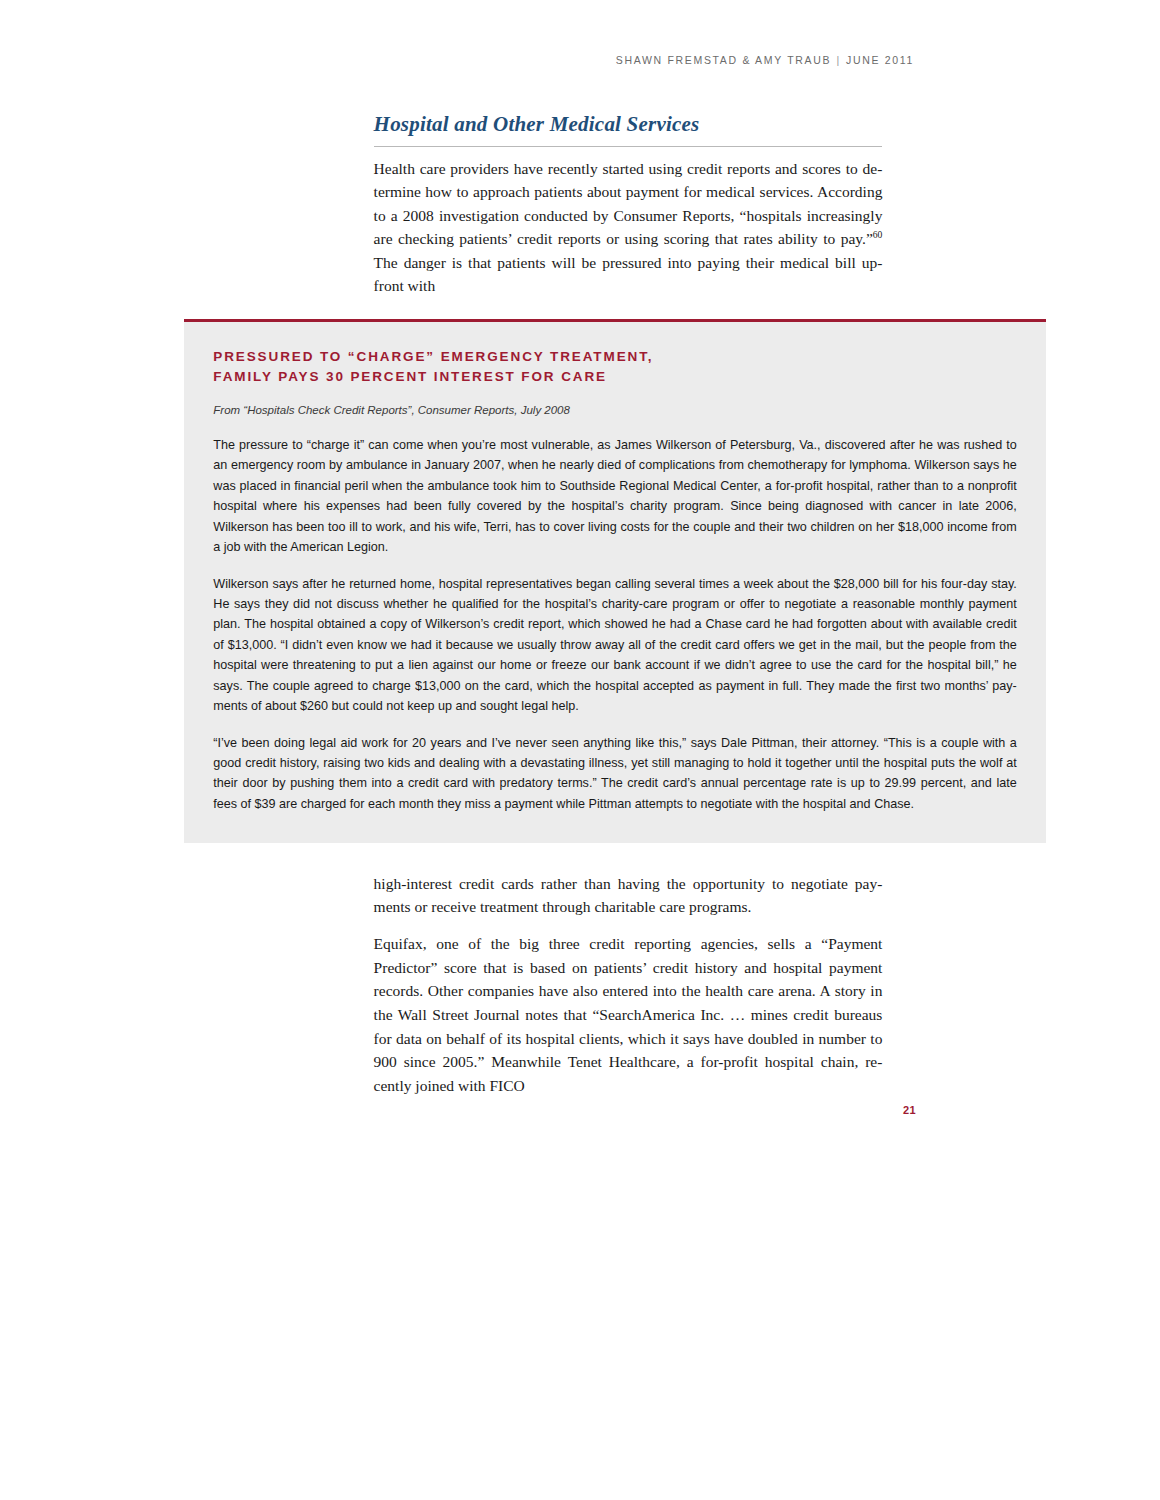SHAWN FREMSTAD & AMY TRAUB|JUNE 2011
Hospital and Other Medical Services
Health care providers have recently started using credit reports and scores to determine how to approach patients about payment for medical services. According to a 2008 investigation conducted by Consumer Reports, “hospitals increasingly are checking patients’ credit reports or using scoring that rates ability to pay.”60 The danger is that patients will be pressured into paying their medical bill up-front with
Pressured to “charge” emergency treatment,
family pays 30 percent interest for care
From “Hospitals Check Credit Reports”, Consumer Reports, July 2008
The pressure to “charge it” can come when you’re most vulnerable, as James Wilkerson of Petersburg, Va., discovered after he was rushed to an emergency room by ambulance in January 2007, when he nearly died of complications from chemotherapy for lymphoma. Wilkerson says he was placed in financial peril when the ambulance took him to Southside Regional Medical Center, a for-profit hospital, rather than to a nonprofit hospital where his expenses had been fully covered by the hospital’s charity program. Since being diagnosed with cancer in late 2006, Wilkerson has been too ill to work, and his wife, Terri, has to cover living costs for the couple and their two children on her $18,000 income from a job with the American Legion.
Wilkerson says after he returned home, hospital representatives began calling several times a week about the $28,000 bill for his four-day stay. He says they did not discuss whether he qualified for the hospital’s charity-care program or offer to negotiate a reasonable monthly payment plan. The hospital obtained a copy of Wilkerson’s credit report, which showed he had a Chase card he had forgotten about with available credit of $13,000. “I didn’t even know we had it because we usually throw away all of the credit card offers we get in the mail, but the people from the hospital were threatening to put a lien against our home or freeze our bank account if we didn’t agree to use the card for the hospital bill,” he says. The couple agreed to charge $13,000 on the card, which the hospital accepted as payment in full. They made the first two months’ payments of about $260 but could not keep up and sought legal help.
“I’ve been doing legal aid work for 20 years and I’ve never seen anything like this,” says Dale Pittman, their attorney. “This is a couple with a good credit history, raising two kids and dealing with a devastating illness, yet still managing to hold it together until the hospital puts the wolf at their door by pushing them into a credit card with predatory terms.” The credit card’s annual percentage rate is up to 29.99 percent, and late fees of $39 are charged for each month they miss a payment while Pittman attempts to negotiate with the hospital and Chase.
high-interest credit cards rather than having the opportunity to negotiate payments or receive treatment through charitable care programs.
Equifax, one of the big three credit reporting agencies, sells a “Payment Predictor” score that is based on patients’ credit history and hospital payment records. Other companies have also entered into the health care arena. A story in the Wall Street Journal notes that “SearchAmerica Inc. … mines credit bureaus for data on behalf of its hospital clients, which it says have doubled in number to 900 since 2005.” Meanwhile Tenet Healthcare, a for-profit hospital chain, recently joined with FICO
21